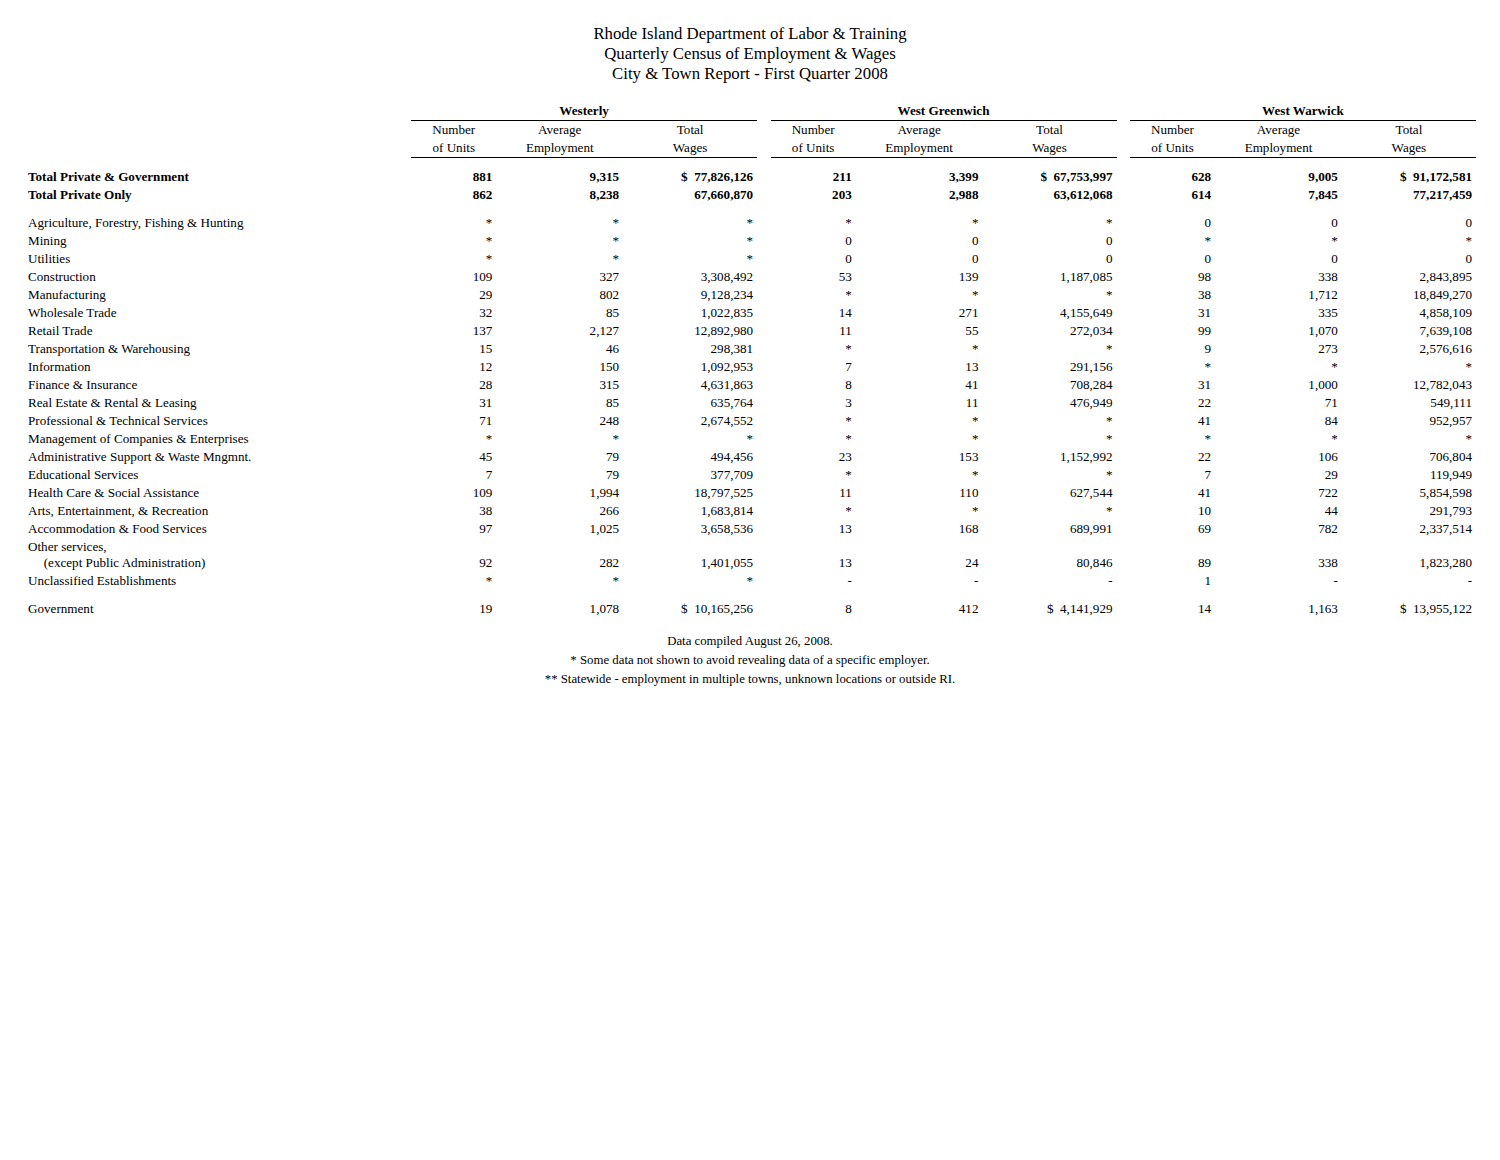Rhode Island Department of Labor & Training
Quarterly Census of Employment & Wages
City & Town Report - First Quarter 2008
| | Westerly | | West Greenwich | | West Warwick |
| --- | --- | --- | --- | --- | --- |
| | Number | Average | Total | | Number | Average | Total | | Number | Average | Total |
| | of Units | Employment | Wages | | of Units | Employment | Wages | | of Units | Employment | Wages |
| Total Private & Government | 881 | 9,315 | $ 77,826,126 | | 211 | 3,399 | $ 67,753,997 | | 628 | 9,005 | $ 91,172,581 |
| Total Private Only | 862 | 8,238 | 67,660,870 | | 203 | 2,988 | 63,612,068 | | 614 | 7,845 | 77,217,459 |
| Agriculture, Forestry, Fishing & Hunting | * | * | * | | * | * | * | | 0 | 0 | 0 |
| Mining | * | * | * | | 0 | 0 | 0 | | * | * | * |
| Utilities | * | * | * | | 0 | 0 | 0 | | 0 | 0 | 0 |
| Construction | 109 | 327 | 3,308,492 | | 53 | 139 | 1,187,085 | | 98 | 338 | 2,843,895 |
| Manufacturing | 29 | 802 | 9,128,234 | | * | * | * | | 38 | 1,712 | 18,849,270 |
| Wholesale Trade | 32 | 85 | 1,022,835 | | 14 | 271 | 4,155,649 | | 31 | 335 | 4,858,109 |
| Retail Trade | 137 | 2,127 | 12,892,980 | | 11 | 55 | 272,034 | | 99 | 1,070 | 7,639,108 |
| Transportation & Warehousing | 15 | 46 | 298,381 | | * | * | * | | 9 | 273 | 2,576,616 |
| Information | 12 | 150 | 1,092,953 | | 7 | 13 | 291,156 | | * | * | * |
| Finance & Insurance | 28 | 315 | 4,631,863 | | 8 | 41 | 708,284 | | 31 | 1,000 | 12,782,043 |
| Real Estate & Rental & Leasing | 31 | 85 | 635,764 | | 3 | 11 | 476,949 | | 22 | 71 | 549,111 |
| Professional & Technical Services | 71 | 248 | 2,674,552 | | * | * | * | | 41 | 84 | 952,957 |
| Management of Companies & Enterprises | * | * | * | | * | * | * | | * | * | * |
| Administrative Support & Waste Mngmnt. | 45 | 79 | 494,456 | | 23 | 153 | 1,152,992 | | 22 | 106 | 706,804 |
| Educational Services | 7 | 79 | 377,709 | | * | * | * | | 7 | 29 | 119,949 |
| Health Care & Social Assistance | 109 | 1,994 | 18,797,525 | | 11 | 110 | 627,544 | | 41 | 722 | 5,854,598 |
| Arts, Entertainment, & Recreation | 38 | 266 | 1,683,814 | | * | * | * | | 10 | 44 | 291,793 |
| Accommodation & Food Services | 97 | 1,025 | 3,658,536 | | 13 | 168 | 689,991 | | 69 | 782 | 2,337,514 |
| Other services, (except Public Administration) | 92 | 282 | 1,401,055 | | 13 | 24 | 80,846 | | 89 | 338 | 1,823,280 |
| Unclassified Establishments | * | * | * | | - | - | - | | 1 | - | - |
| Government | 19 | 1,078 | $ 10,165,256 | | 8 | 412 | $ 4,141,929 | | 14 | 1,163 | $ 13,955,122 |
Data compiled August 26, 2008.
* Some data not shown to avoid revealing data of a specific employer.
** Statewide - employment in multiple towns, unknown locations or outside RI.